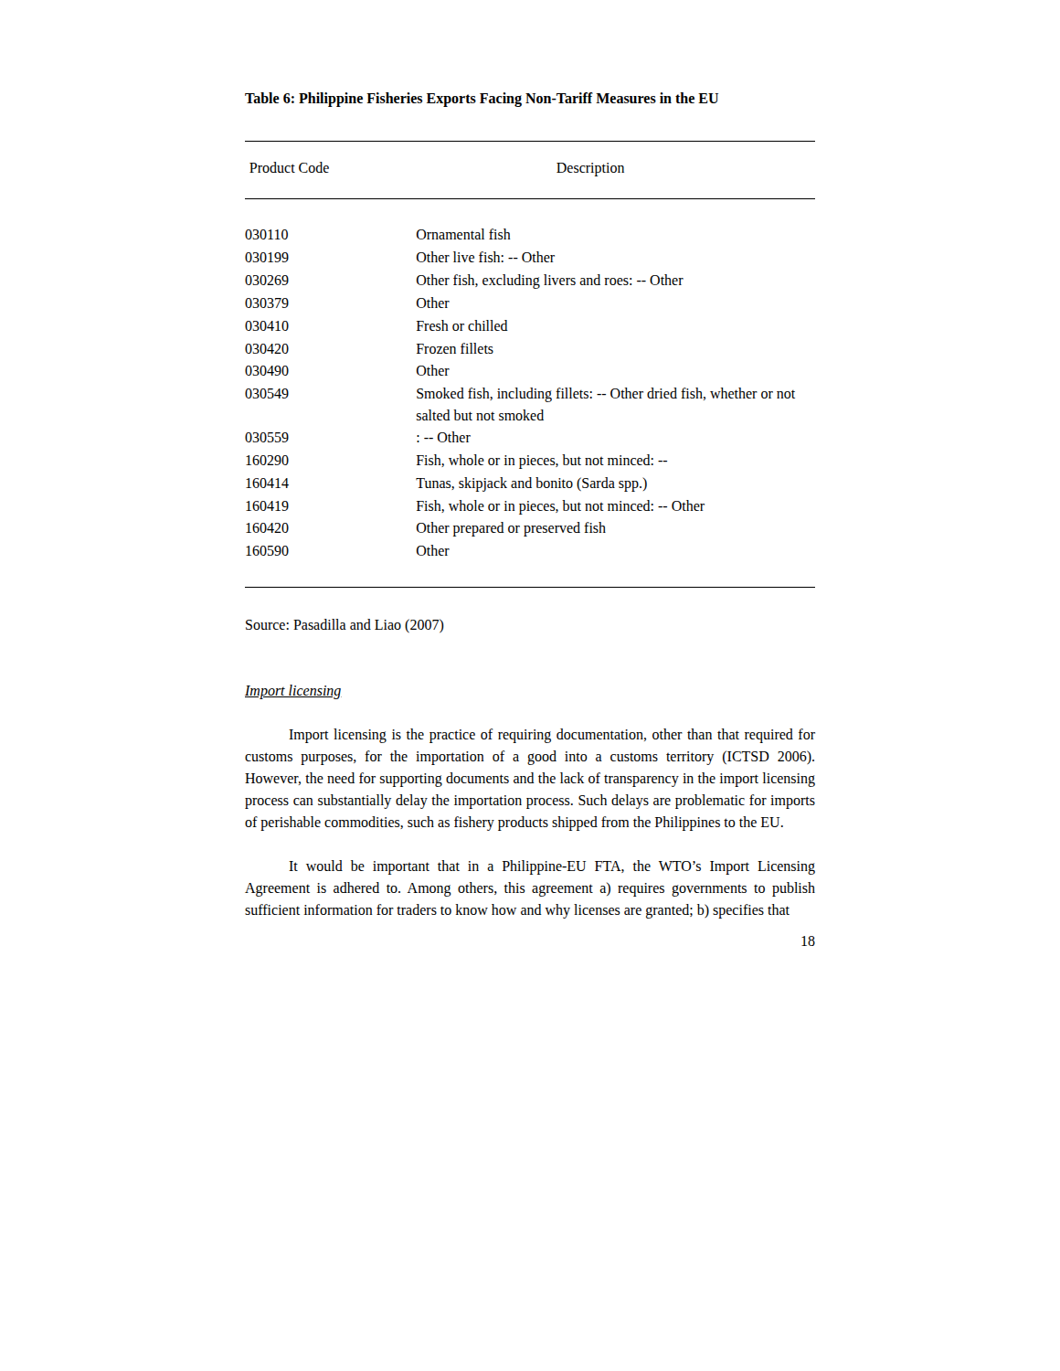Table 6: Philippine Fisheries Exports Facing Non-Tariff Measures in the EU
| Product Code | Description |
| --- | --- |
| 030110 | Ornamental fish |
| 030199 | Other live fish: -- Other |
| 030269 | Other fish, excluding livers and roes: -- Other |
| 030379 | Other |
| 030410 | Fresh or chilled |
| 030420 | Frozen fillets |
| 030490 | Other |
| 030549 | Smoked fish, including fillets: -- Other dried fish, whether or not salted but not smoked |
| 030559 | : -- Other |
| 160290 | Fish, whole or in pieces, but not minced: -- |
| 160414 | Tunas, skipjack and bonito (Sarda spp.) |
| 160419 | Fish, whole or in pieces, but not minced: -- Other |
| 160420 | Other prepared or preserved fish |
| 160590 | Other |
Source: Pasadilla and Liao (2007)
Import licensing
Import licensing is the practice of requiring documentation, other than that required for customs purposes, for the importation of a good into a customs territory (ICTSD 2006). However, the need for supporting documents and the lack of transparency in the import licensing process can substantially delay the importation process. Such delays are problematic for imports of perishable commodities, such as fishery products shipped from the Philippines to the EU.
It would be important that in a Philippine-EU FTA, the WTO’s Import Licensing Agreement is adhered to. Among others, this agreement a) requires governments to publish sufficient information for traders to know how and why licenses are granted; b) specifies that
18